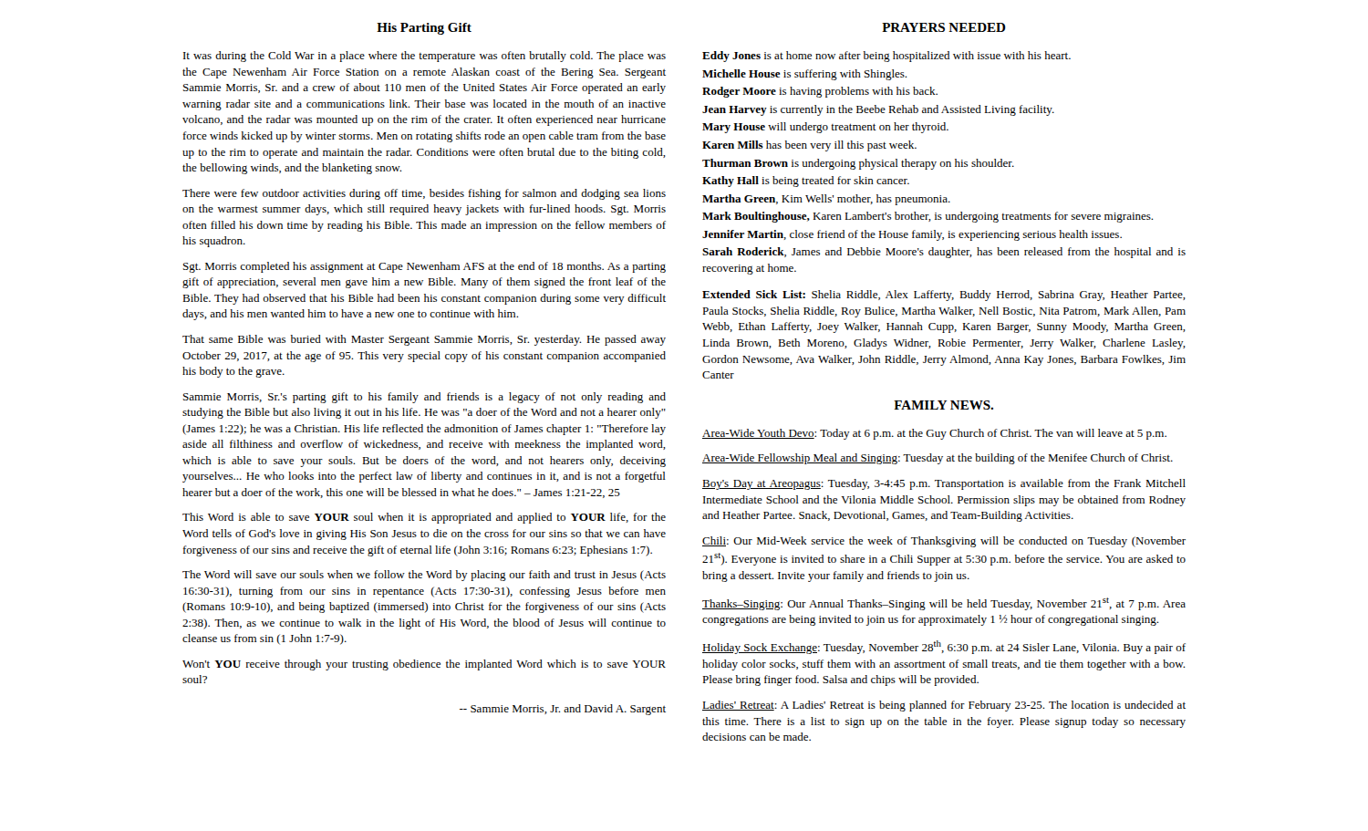His Parting Gift
It was during the Cold War in a place where the temperature was often brutally cold. The place was the Cape Newenham Air Force Station on a remote Alaskan coast of the Bering Sea. Sergeant Sammie Morris, Sr. and a crew of about 110 men of the United States Air Force operated an early warning radar site and a communications link. Their base was located in the mouth of an inactive volcano, and the radar was mounted up on the rim of the crater. It often experienced near hurricane force winds kicked up by winter storms. Men on rotating shifts rode an open cable tram from the base up to the rim to operate and maintain the radar. Conditions were often brutal due to the biting cold, the bellowing winds, and the blanketing snow.
There were few outdoor activities during off time, besides fishing for salmon and dodging sea lions on the warmest summer days, which still required heavy jackets with fur-lined hoods. Sgt. Morris often filled his down time by reading his Bible. This made an impression on the fellow members of his squadron.
Sgt. Morris completed his assignment at Cape Newenham AFS at the end of 18 months. As a parting gift of appreciation, several men gave him a new Bible. Many of them signed the front leaf of the Bible. They had observed that his Bible had been his constant companion during some very difficult days, and his men wanted him to have a new one to continue with him.
That same Bible was buried with Master Sergeant Sammie Morris, Sr. yesterday. He passed away October 29, 2017, at the age of 95. This very special copy of his constant companion accompanied his body to the grave.
Sammie Morris, Sr.'s parting gift to his family and friends is a legacy of not only reading and studying the Bible but also living it out in his life. He was "a doer of the Word and not a hearer only" (James 1:22); he was a Christian. His life reflected the admonition of James chapter 1: "Therefore lay aside all filthiness and overflow of wickedness, and receive with meekness the implanted word, which is able to save your souls. But be doers of the word, and not hearers only, deceiving yourselves... He who looks into the perfect law of liberty and continues in it, and is not a forgetful hearer but a doer of the work, this one will be blessed in what he does." – James 1:21-22, 25
This Word is able to save YOUR soul when it is appropriated and applied to YOUR life, for the Word tells of God's love in giving His Son Jesus to die on the cross for our sins so that we can have forgiveness of our sins and receive the gift of eternal life (John 3:16; Romans 6:23; Ephesians 1:7).
The Word will save our souls when we follow the Word by placing our faith and trust in Jesus (Acts 16:30-31), turning from our sins in repentance (Acts 17:30-31), confessing Jesus before men (Romans 10:9-10), and being baptized (immersed) into Christ for the forgiveness of our sins (Acts 2:38). Then, as we continue to walk in the light of His Word, the blood of Jesus will continue to cleanse us from sin (1 John 1:7-9).
Won't YOU receive through your trusting obedience the implanted Word which is to save YOUR soul?
-- Sammie Morris, Jr. and David A. Sargent
PRAYERS NEEDED
Eddy Jones is at home now after being hospitalized with issue with his heart.
Michelle House is suffering with Shingles.
Rodger Moore is having problems with his back.
Jean Harvey is currently in the Beebe Rehab and Assisted Living facility.
Mary House will undergo treatment on her thyroid.
Karen Mills has been very ill this past week.
Thurman Brown is undergoing physical therapy on his shoulder.
Kathy Hall is being treated for skin cancer.
Martha Green, Kim Wells' mother, has pneumonia.
Mark Boultinghouse, Karen Lambert's brother, is undergoing treatments for severe migraines.
Jennifer Martin, close friend of the House family, is experiencing serious health issues.
Sarah Roderick, James and Debbie Moore's daughter, has been released from the hospital and is recovering at home.
Extended Sick List: Shelia Riddle, Alex Lafferty, Buddy Herrod, Sabrina Gray, Heather Partee, Paula Stocks, Shelia Riddle, Roy Bulice, Martha Walker, Nell Bostic, Nita Patrom, Mark Allen, Pam Webb, Ethan Lafferty, Joey Walker, Hannah Cupp, Karen Barger, Sunny Moody, Martha Green, Linda Brown, Beth Moreno, Gladys Widner, Robie Permenter, Jerry Walker, Charlene Lasley, Gordon Newsome, Ava Walker, John Riddle, Jerry Almond, Anna Kay Jones, Barbara Fowlkes, Jim Canter
FAMILY NEWS.
Area-Wide Youth Devo: Today at 6 p.m. at the Guy Church of Christ. The van will leave at 5 p.m.
Area-Wide Fellowship Meal and Singing: Tuesday at the building of the Menifee Church of Christ.
Boy's Day at Areopagus: Tuesday, 3-4:45 p.m. Transportation is available from the Frank Mitchell Intermediate School and the Vilonia Middle School. Permission slips may be obtained from Rodney and Heather Partee. Snack, Devotional, Games, and Team-Building Activities.
Chili: Our Mid-Week service the week of Thanksgiving will be conducted on Tuesday (November 21st). Everyone is invited to share in a Chili Supper at 5:30 p.m. before the service. You are asked to bring a dessert. Invite your family and friends to join us.
Thanks–Singing: Our Annual Thanks–Singing will be held Tuesday, November 21st, at 7 p.m. Area congregations are being invited to join us for approximately 1 ½ hour of congregational singing.
Holiday Sock Exchange: Tuesday, November 28th, 6:30 p.m. at 24 Sisler Lane, Vilonia. Buy a pair of holiday color socks, stuff them with an assortment of small treats, and tie them together with a bow. Please bring finger food. Salsa and chips will be provided.
Ladies' Retreat: A Ladies' Retreat is being planned for February 23-25. The location is undecided at this time. There is a list to sign up on the table in the foyer. Please signup today so necessary decisions can be made.